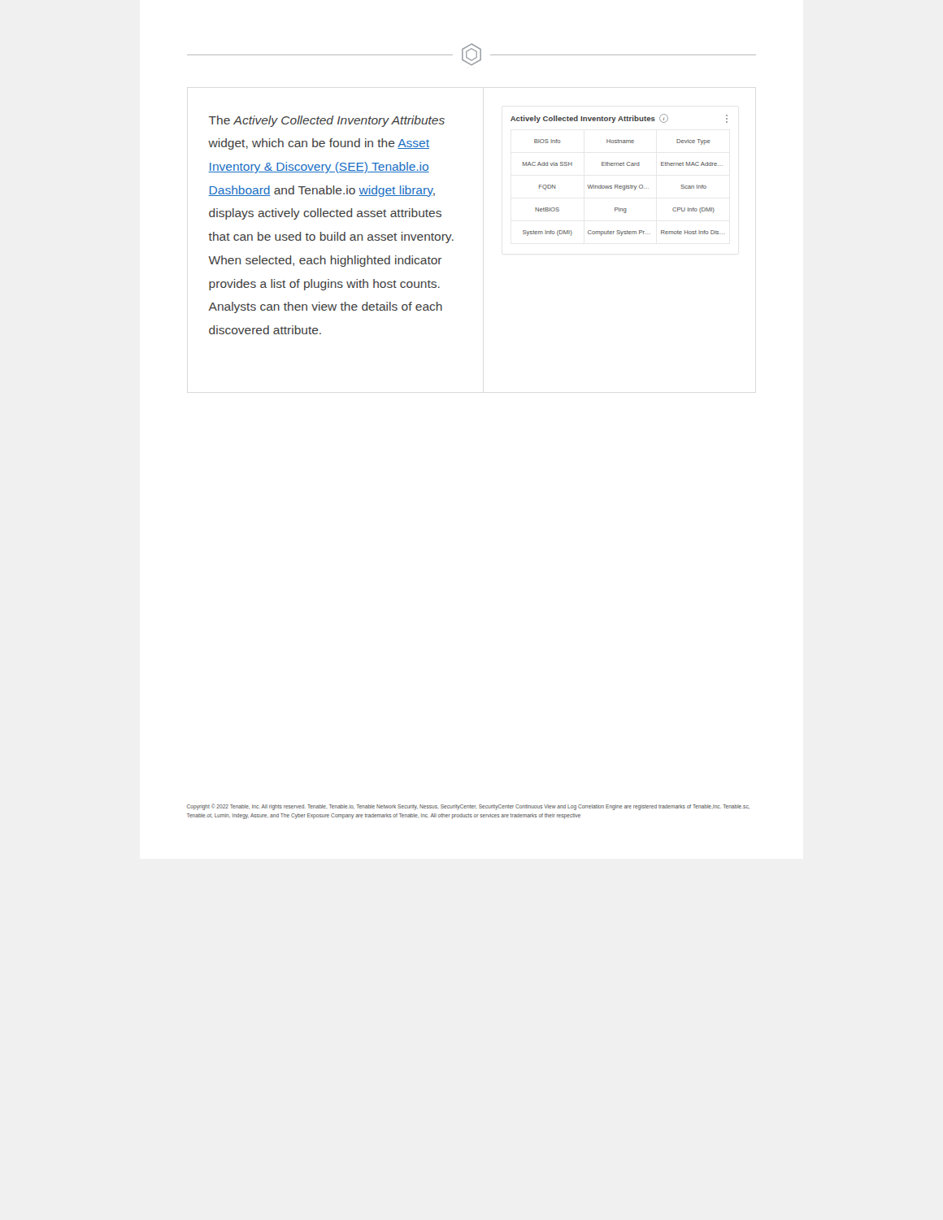. .
The Actively Collected Inventory Attributes widget, which can be found in the Asset Inventory & Discovery (SEE) Tenable.io Dashboard and Tenable.io widget library, displays actively collected asset attributes that can be used to build an asset inventory. When selected, each highlighted indicator provides a list of plugins with host counts. Analysts can then view the details of each discovered attribute.
Actively Collected Inventory Attributes
| BIOS Info | Hostname | Device Type |
| MAC Add via SSH | Ethernet Card | Ethernet MAC Addresses |
| FQDN | Windows Registry OS and CPU | Scan Info |
| NetBIOS | Ping | CPU Info (DMI) |
| System Info (DMI) | Computer System Product | Remote Host Info Disclosure |
Copyright © 2022 Tenable, Inc. All rights reserved. Tenable, Tenable.io, Tenable Network Security, Nessus, SecurityCenter, SecurityCenter Continuous View and Log Correlation Engine are registered trademarks of Tenable,Inc. Tenable.sc, Tenable.ot, Lumin, Indegy, Assure, and The Cyber Exposure Company are trademarks of Tenable, Inc. All other products or services are trademarks of their respective